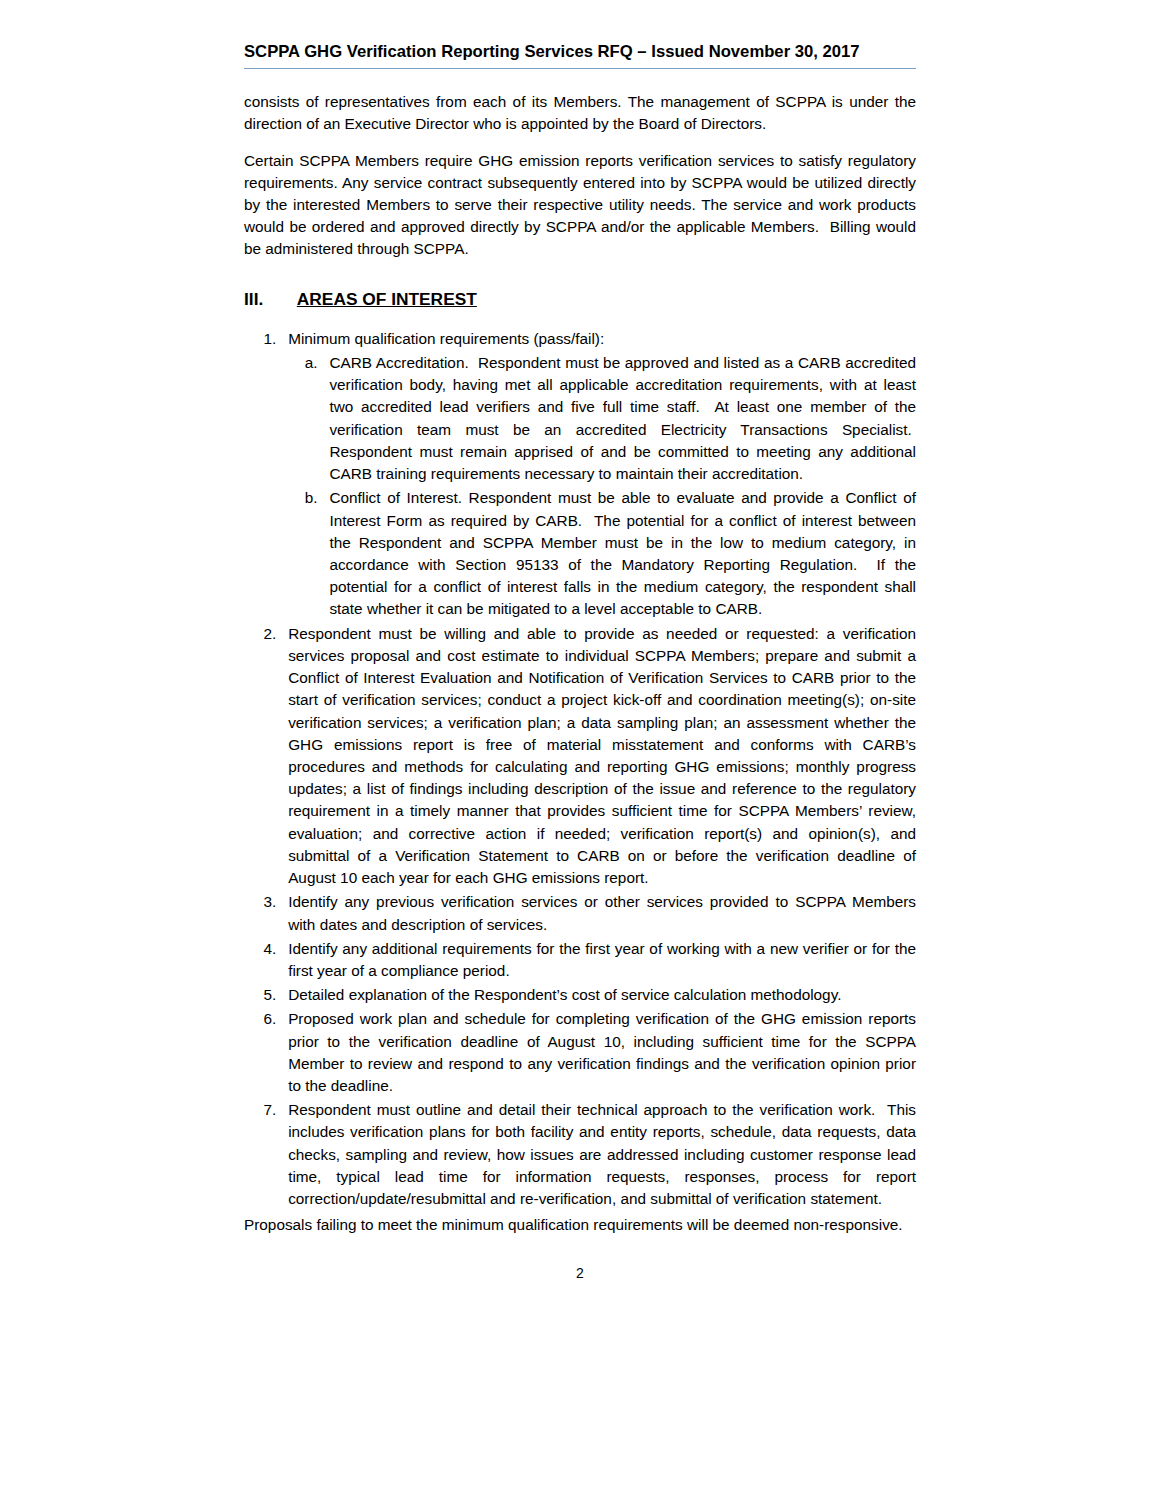SCPPA GHG Verification Reporting Services RFQ – Issued November 30, 2017
consists of representatives from each of its Members. The management of SCPPA is under the direction of an Executive Director who is appointed by the Board of Directors.
Certain SCPPA Members require GHG emission reports verification services to satisfy regulatory requirements. Any service contract subsequently entered into by SCPPA would be utilized directly by the interested Members to serve their respective utility needs. The service and work products would be ordered and approved directly by SCPPA and/or the applicable Members. Billing would be administered through SCPPA.
III. AREAS OF INTEREST
Minimum qualification requirements (pass/fail):
CARB Accreditation. Respondent must be approved and listed as a CARB accredited verification body, having met all applicable accreditation requirements, with at least two accredited lead verifiers and five full time staff. At least one member of the verification team must be an accredited Electricity Transactions Specialist. Respondent must remain apprised of and be committed to meeting any additional CARB training requirements necessary to maintain their accreditation.
Conflict of Interest. Respondent must be able to evaluate and provide a Conflict of Interest Form as required by CARB. The potential for a conflict of interest between the Respondent and SCPPA Member must be in the low to medium category, in accordance with Section 95133 of the Mandatory Reporting Regulation. If the potential for a conflict of interest falls in the medium category, the respondent shall state whether it can be mitigated to a level acceptable to CARB.
Respondent must be willing and able to provide as needed or requested: a verification services proposal and cost estimate to individual SCPPA Members; prepare and submit a Conflict of Interest Evaluation and Notification of Verification Services to CARB prior to the start of verification services; conduct a project kick-off and coordination meeting(s); on-site verification services; a verification plan; a data sampling plan; an assessment whether the GHG emissions report is free of material misstatement and conforms with CARB’s procedures and methods for calculating and reporting GHG emissions; monthly progress updates; a list of findings including description of the issue and reference to the regulatory requirement in a timely manner that provides sufficient time for SCPPA Members’ review, evaluation; and corrective action if needed; verification report(s) and opinion(s), and submittal of a Verification Statement to CARB on or before the verification deadline of August 10 each year for each GHG emissions report.
Identify any previous verification services or other services provided to SCPPA Members with dates and description of services.
Identify any additional requirements for the first year of working with a new verifier or for the first year of a compliance period.
Detailed explanation of the Respondent’s cost of service calculation methodology.
Proposed work plan and schedule for completing verification of the GHG emission reports prior to the verification deadline of August 10, including sufficient time for the SCPPA Member to review and respond to any verification findings and the verification opinion prior to the deadline.
Respondent must outline and detail their technical approach to the verification work. This includes verification plans for both facility and entity reports, schedule, data requests, data checks, sampling and review, how issues are addressed including customer response lead time, typical lead time for information requests, responses, process for report correction/update/resubmittal and re-verification, and submittal of verification statement.
Proposals failing to meet the minimum qualification requirements will be deemed non-responsive.
2